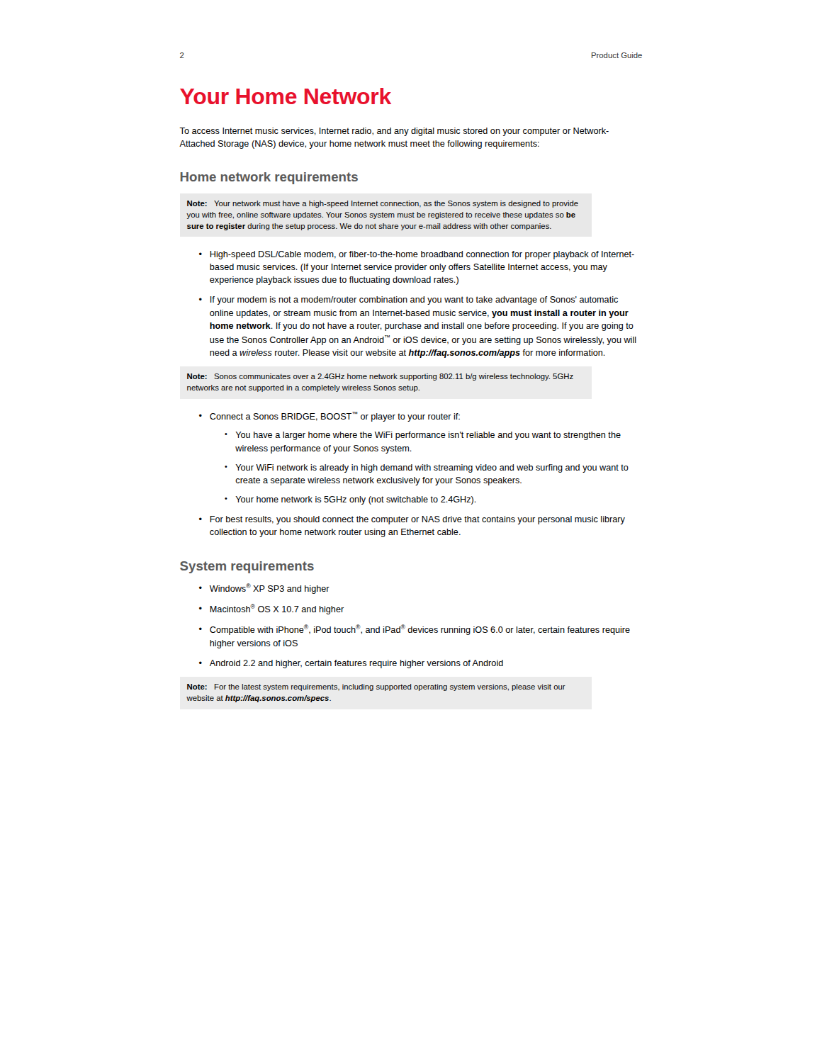2 Product Guide
Your Home Network
To access Internet music services, Internet radio, and any digital music stored on your computer or Network-Attached Storage (NAS) device, your home network must meet the following requirements:
Home network requirements
Note: Your network must have a high-speed Internet connection, as the Sonos system is designed to provide you with free, online software updates. Your Sonos system must be registered to receive these updates so be sure to register during the setup process. We do not share your e-mail address with other companies.
High-speed DSL/Cable modem, or fiber-to-the-home broadband connection for proper playback of Internet-based music services. (If your Internet service provider only offers Satellite Internet access, you may experience playback issues due to fluctuating download rates.)
If your modem is not a modem/router combination and you want to take advantage of Sonos' automatic online updates, or stream music from an Internet-based music service, you must install a router in your home network. If you do not have a router, purchase and install one before proceeding. If you are going to use the Sonos Controller App on an Android™ or iOS device, or you are setting up Sonos wirelessly, you will need a wireless router. Please visit our website at http://faq.sonos.com/apps for more information.
Note: Sonos communicates over a 2.4GHz home network supporting 802.11 b/g wireless technology. 5GHz networks are not supported in a completely wireless Sonos setup.
Connect a Sonos BRIDGE, BOOST™ or player to your router if:
You have a larger home where the WiFi performance isn't reliable and you want to strengthen the wireless performance of your Sonos system.
Your WiFi network is already in high demand with streaming video and web surfing and you want to create a separate wireless network exclusively for your Sonos speakers.
Your home network is 5GHz only (not switchable to 2.4GHz).
For best results, you should connect the computer or NAS drive that contains your personal music library collection to your home network router using an Ethernet cable.
System requirements
Windows® XP SP3 and higher
Macintosh® OS X 10.7 and higher
Compatible with iPhone®, iPod touch®, and iPad® devices running iOS 6.0 or later, certain features require higher versions of iOS
Android 2.2 and higher, certain features require higher versions of Android
Note: For the latest system requirements, including supported operating system versions, please visit our website at http://faq.sonos.com/specs.